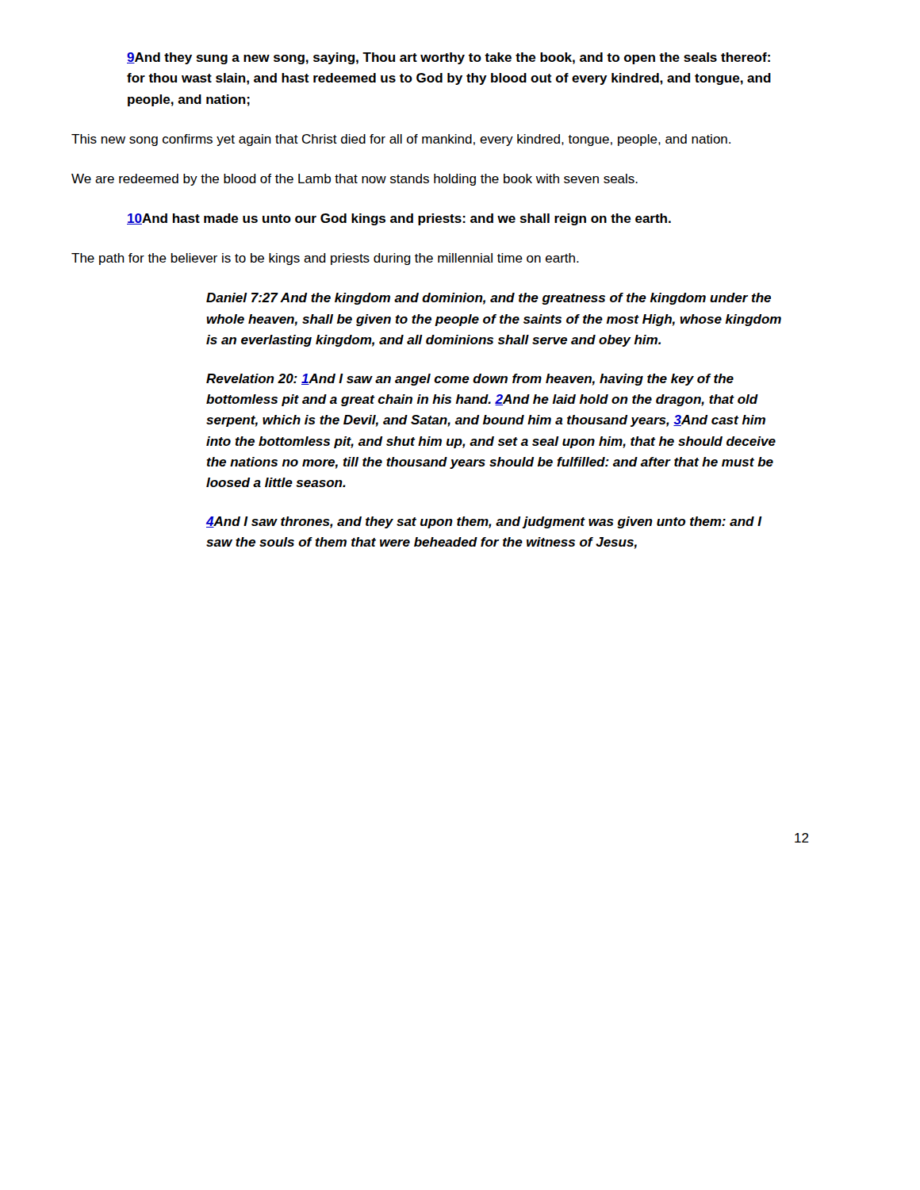9 And they sung a new song, saying, Thou art worthy to take the book, and to open the seals thereof: for thou wast slain, and hast redeemed us to God by thy blood out of every kindred, and tongue, and people, and nation;
This new song confirms yet again that Christ died for all of mankind, every kindred, tongue, people, and nation.
We are redeemed by the blood of the Lamb that now stands holding the book with seven seals.
10 And hast made us unto our God kings and priests: and we shall reign on the earth.
The path for the believer is to be kings and priests during the millennial time on earth.
Daniel 7:27 And the kingdom and dominion, and the greatness of the kingdom under the whole heaven, shall be given to the people of the saints of the most High, whose kingdom is an everlasting kingdom, and all dominions shall serve and obey him.
Revelation 20: 1 And I saw an angel come down from heaven, having the key of the bottomless pit and a great chain in his hand. 2 And he laid hold on the dragon, that old serpent, which is the Devil, and Satan, and bound him a thousand years, 3 And cast him into the bottomless pit, and shut him up, and set a seal upon him, that he should deceive the nations no more, till the thousand years should be fulfilled: and after that he must be loosed a little season.
4 And I saw thrones, and they sat upon them, and judgment was given unto them: and I saw the souls of them that were beheaded for the witness of Jesus,
12